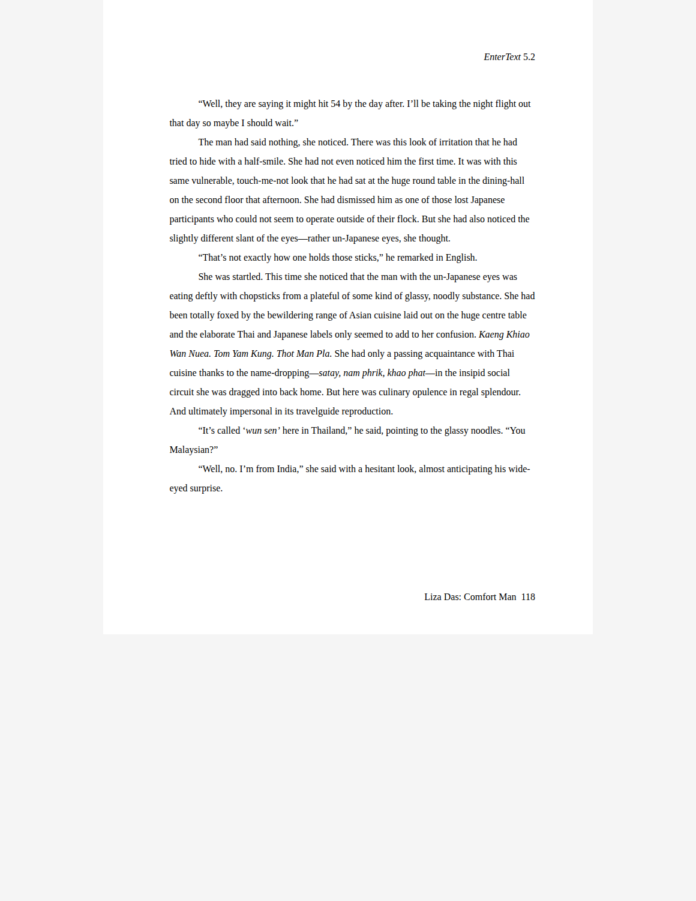EnterText 5.2
“Well, they are saying it might hit 54 by the day after. I’ll be taking the night flight out that day so maybe I should wait.”
The man had said nothing, she noticed. There was this look of irritation that he had tried to hide with a half-smile. She had not even noticed him the first time. It was with this same vulnerable, touch-me-not look that he had sat at the huge round table in the dining-hall on the second floor that afternoon. She had dismissed him as one of those lost Japanese participants who could not seem to operate outside of their flock. But she had also noticed the slightly different slant of the eyes—rather un-Japanese eyes, she thought.
“That’s not exactly how one holds those sticks,” he remarked in English.
She was startled. This time she noticed that the man with the un-Japanese eyes was eating deftly with chopsticks from a plateful of some kind of glassy, noodly substance. She had been totally foxed by the bewildering range of Asian cuisine laid out on the huge centre table and the elaborate Thai and Japanese labels only seemed to add to her confusion. Kaeng Khiao Wan Nuea. Tom Yam Kung. Thot Man Pla. She had only a passing acquaintance with Thai cuisine thanks to the name-dropping—satay, nam phrik, khao phat—in the insipid social circuit she was dragged into back home. But here was culinary opulence in regal splendour. And ultimately impersonal in its travelguide reproduction.
“It’s called ‘wun sen’ here in Thailand,” he said, pointing to the glassy noodles. “You Malaysian?”
“Well, no. I’m from India,” she said with a hesitant look, almost anticipating his wide-eyed surprise.
Liza Das: Comfort Man 118